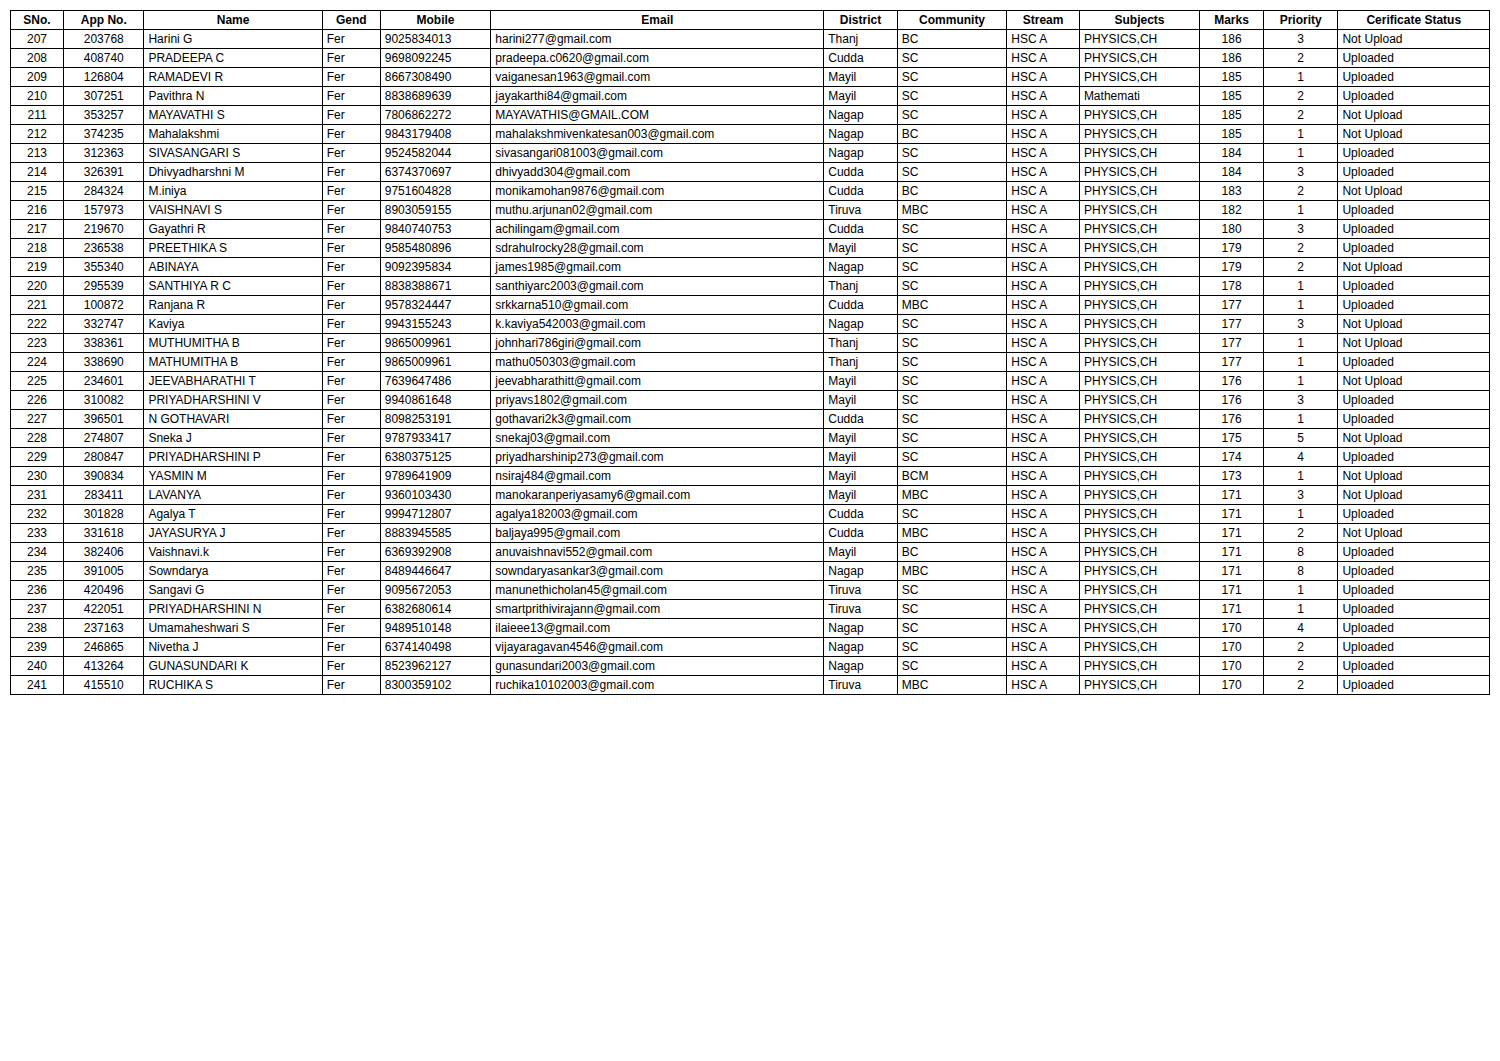| SNo. | App No. | Name | Gend | Mobile | Email | District | Community | Stream | Subjects | Marks | Priority | Cerificate Status |
| --- | --- | --- | --- | --- | --- | --- | --- | --- | --- | --- | --- | --- |
| 207 | 203768 | Harini G | Fer | 9025834013 | harini277@gmail.com | Thanj | BC | HSC A | PHYSICS,CH | 186 | 3 | Not Upload |
| 208 | 408740 | PRADEEPA C | Fer | 9698092245 | pradeepa.c0620@gmail.com | Cudda | SC | HSC A | PHYSICS,CH | 186 | 2 | Uploaded |
| 209 | 126804 | RAMADEVI R | Fer | 8667308490 | vaiganesan1963@gmail.com | Mayil | SC | HSC A | PHYSICS,CH | 185 | 1 | Uploaded |
| 210 | 307251 | Pavithra N | Fer | 8838689639 | jayakarthi84@gmail.com | Mayil | SC | HSC A | Mathemati | 185 | 2 | Uploaded |
| 211 | 353257 | MAYAVATHI S | Fer | 7806862272 | MAYAVATHIS@GMAIL.COM | Nagap | SC | HSC A | PHYSICS,CH | 185 | 2 | Not Upload |
| 212 | 374235 | Mahalakshmi | Fer | 9843179408 | mahalakshmivenkatesan003@gmail.com | Nagap | BC | HSC A | PHYSICS,CH | 185 | 1 | Not Upload |
| 213 | 312363 | SIVASANGARI S | Fer | 9524582044 | sivasangari081003@gmail.com | Nagap | SC | HSC A | PHYSICS,CH | 184 | 1 | Uploaded |
| 214 | 326391 | Dhivyadharshni M | Fer | 6374370697 | dhivyadd304@gmail.com | Cudda | SC | HSC A | PHYSICS,CH | 184 | 3 | Uploaded |
| 215 | 284324 | M.iniya | Fer | 9751604828 | monikamohan9876@gmail.com | Cudda | BC | HSC A | PHYSICS,CH | 183 | 2 | Not Upload |
| 216 | 157973 | VAISHNAVI S | Fer | 8903059155 | muthu.arjunan02@gmail.com | Tiruva | MBC | HSC A | PHYSICS,CH | 182 | 1 | Uploaded |
| 217 | 219670 | Gayathri R | Fer | 9840740753 | achilingam@gmail.com | Cudda | SC | HSC A | PHYSICS,CH | 180 | 3 | Uploaded |
| 218 | 236538 | PREETHIKA S | Fer | 9585480896 | sdrahulrocky28@gmail.com | Mayil | SC | HSC A | PHYSICS,CH | 179 | 2 | Uploaded |
| 219 | 355340 | ABINAYA | Fer | 9092395834 | james1985@gmail.com | Nagap | SC | HSC A | PHYSICS,CH | 179 | 2 | Not Upload |
| 220 | 295539 | SANTHIYA R C | Fer | 8838388671 | santhiyarc2003@gmail.com | Thanj | SC | HSC A | PHYSICS,CH | 178 | 1 | Uploaded |
| 221 | 100872 | Ranjana R | Fer | 9578324447 | srkkarna510@gmail.com | Cudda | MBC | HSC A | PHYSICS,CH | 177 | 1 | Uploaded |
| 222 | 332747 | Kaviya | Fer | 9943155243 | k.kaviya542003@gmail.com | Nagap | SC | HSC A | PHYSICS,CH | 177 | 3 | Not Upload |
| 223 | 338361 | MUTHUMITHA B | Fer | 9865009961 | johnhari786giri@gmail.com | Thanj | SC | HSC A | PHYSICS,CH | 177 | 1 | Not Upload |
| 224 | 338690 | MATHUMITHA B | Fer | 9865009961 | mathu050303@gmail.com | Thanj | SC | HSC A | PHYSICS,CH | 177 | 1 | Uploaded |
| 225 | 234601 | JEEVABHARATHI T | Fer | 7639647486 | jeevabharathitt@gmail.com | Mayil | SC | HSC A | PHYSICS,CH | 176 | 1 | Not Upload |
| 226 | 310082 | PRIYADHARSHINI V | Fer | 9940861648 | priyavs1802@gmail.com | Mayil | SC | HSC A | PHYSICS,CH | 176 | 3 | Uploaded |
| 227 | 396501 | N GOTHAVARI | Fer | 8098253191 | gothavari2k3@gmail.com | Cudda | SC | HSC A | PHYSICS,CH | 176 | 1 | Uploaded |
| 228 | 274807 | Sneka J | Fer | 9787933417 | snekaj03@gmail.com | Mayil | SC | HSC A | PHYSICS,CH | 175 | 5 | Not Upload |
| 229 | 280847 | PRIYADHARSHINI P | Fer | 6380375125 | priyadharshinip273@gmail.com | Mayil | SC | HSC A | PHYSICS,CH | 174 | 4 | Uploaded |
| 230 | 390834 | YASMIN M | Fer | 9789641909 | nsiraj484@gmail.com | Mayil | BCM | HSC A | PHYSICS,CH | 173 | 1 | Not Upload |
| 231 | 283411 | LAVANYA | Fer | 9360103430 | manokaranperiyasamy6@gmail.com | Mayil | MBC | HSC A | PHYSICS,CH | 171 | 3 | Not Upload |
| 232 | 301828 | Agalya T | Fer | 9994712807 | agalya182003@gmail.com | Cudda | SC | HSC A | PHYSICS,CH | 171 | 1 | Uploaded |
| 233 | 331618 | JAYASURYA J | Fer | 8883945585 | baljaya995@gmail.com | Cudda | MBC | HSC A | PHYSICS,CH | 171 | 2 | Not Upload |
| 234 | 382406 | Vaishnavi.k | Fer | 6369392908 | anuvaishnavi552@gmail.com | Mayil | BC | HSC A | PHYSICS,CH | 171 | 8 | Uploaded |
| 235 | 391005 | Sowndarya | Fer | 8489446647 | sowndaryasankar3@gmail.com | Nagap | MBC | HSC A | PHYSICS,CH | 171 | 8 | Uploaded |
| 236 | 420496 | Sangavi G | Fer | 9095672053 | manunethicholan45@gmail.com | Tiruva | SC | HSC A | PHYSICS,CH | 171 | 1 | Uploaded |
| 237 | 422051 | PRIYADHARSHINI N | Fer | 6382680614 | smartprithivirajann@gmail.com | Tiruva | SC | HSC A | PHYSICS,CH | 171 | 1 | Uploaded |
| 238 | 237163 | Umamaheshwari S | Fer | 9489510148 | ilaieee13@gmail.com | Nagap | SC | HSC A | PHYSICS,CH | 170 | 4 | Uploaded |
| 239 | 246865 | Nivetha J | Fer | 6374140498 | vijayaragavan4546@gmail.com | Nagap | SC | HSC A | PHYSICS,CH | 170 | 2 | Uploaded |
| 240 | 413264 | GUNASUNDARI K | Fer | 8523962127 | gunasundari2003@gmail.com | Nagap | SC | HSC A | PHYSICS,CH | 170 | 2 | Uploaded |
| 241 | 415510 | RUCHIKA S | Fer | 8300359102 | ruchika10102003@gmail.com | Tiruva | MBC | HSC A | PHYSICS,CH | 170 | 2 | Uploaded |